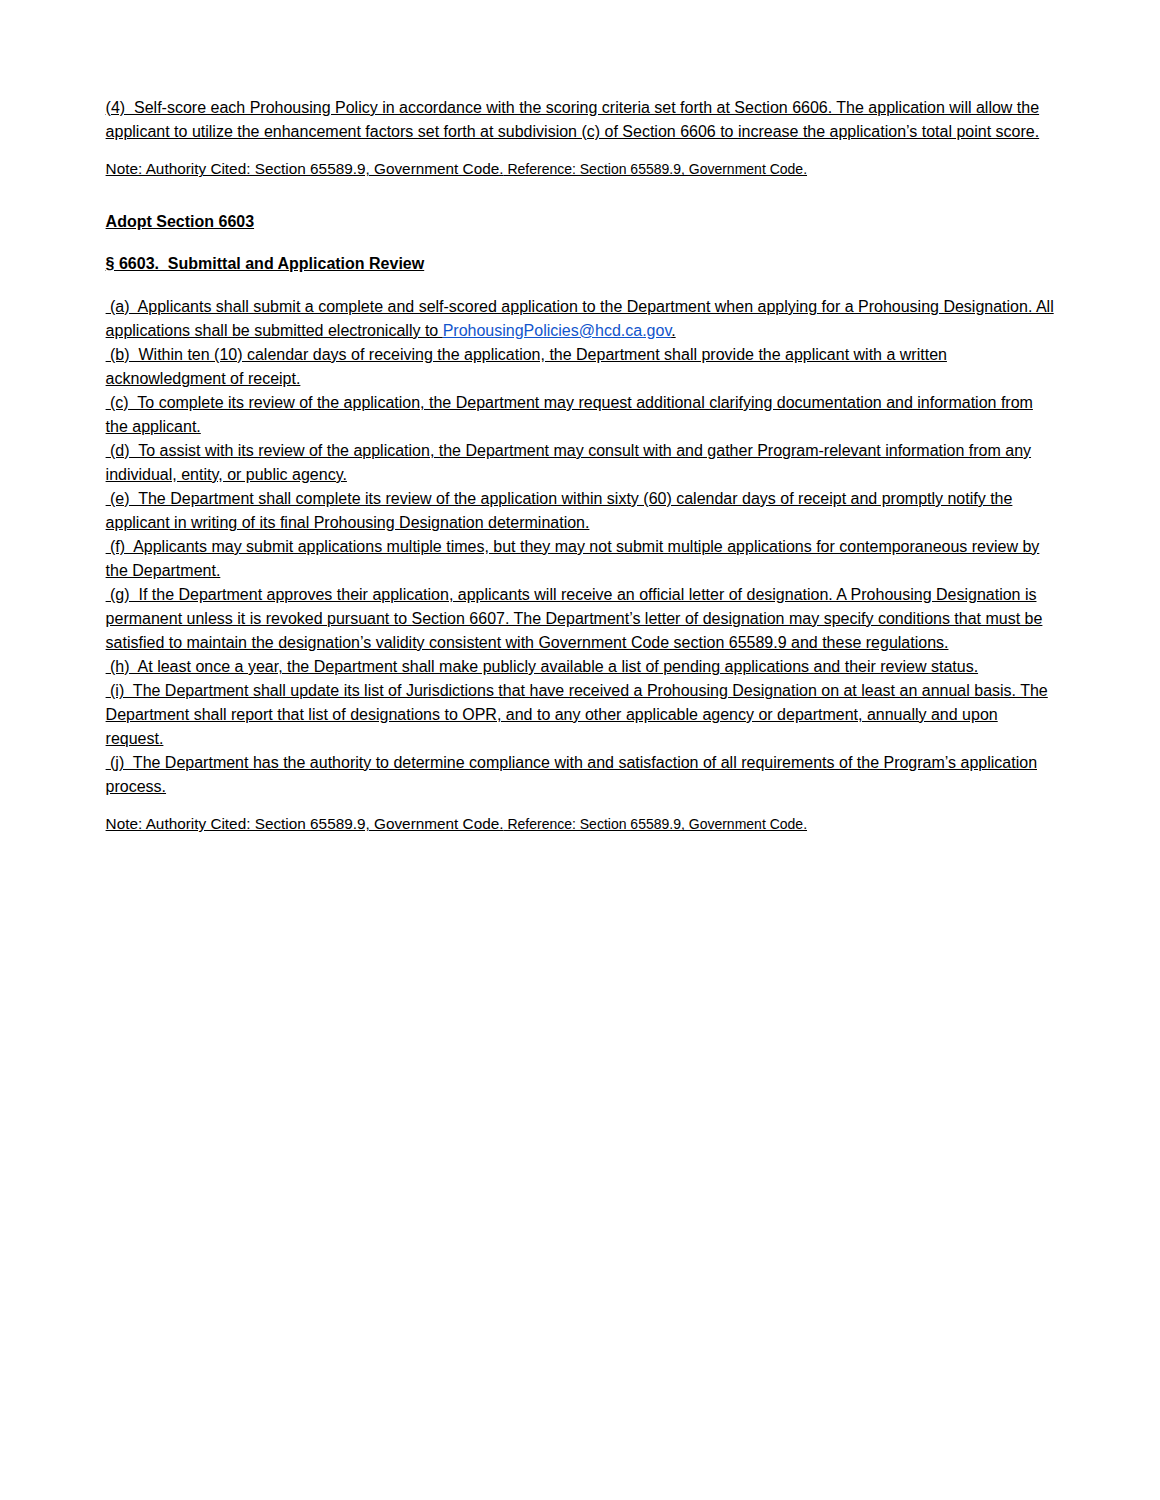(4) Self-score each Prohousing Policy in accordance with the scoring criteria set forth at Section 6606. The application will allow the applicant to utilize the enhancement factors set forth at subdivision (c) of Section 6606 to increase the application’s total point score.
Note: Authority Cited: Section 65589.9, Government Code. Reference: Section 65589.9, Government Code.
Adopt Section 6603
§ 6603. Submittal and Application Review
(a) Applicants shall submit a complete and self-scored application to the Department when applying for a Prohousing Designation. All applications shall be submitted electronically to ProhousingPolicies@hcd.ca.gov.
(b) Within ten (10) calendar days of receiving the application, the Department shall provide the applicant with a written acknowledgment of receipt.
(c) To complete its review of the application, the Department may request additional clarifying documentation and information from the applicant.
(d) To assist with its review of the application, the Department may consult with and gather Program-relevant information from any individual, entity, or public agency.
(e) The Department shall complete its review of the application within sixty (60) calendar days of receipt and promptly notify the applicant in writing of its final Prohousing Designation determination.
(f) Applicants may submit applications multiple times, but they may not submit multiple applications for contemporaneous review by the Department.
(g) If the Department approves their application, applicants will receive an official letter of designation. A Prohousing Designation is permanent unless it is revoked pursuant to Section 6607. The Department’s letter of designation may specify conditions that must be satisfied to maintain the designation’s validity consistent with Government Code section 65589.9 and these regulations.
(h) At least once a year, the Department shall make publicly available a list of pending applications and their review status.
(i) The Department shall update its list of Jurisdictions that have received a Prohousing Designation on at least an annual basis. The Department shall report that list of designations to OPR, and to any other applicable agency or department, annually and upon request.
(j) The Department has the authority to determine compliance with and satisfaction of all requirements of the Program’s application process.
Note: Authority Cited: Section 65589.9, Government Code. Reference: Section 65589.9, Government Code.